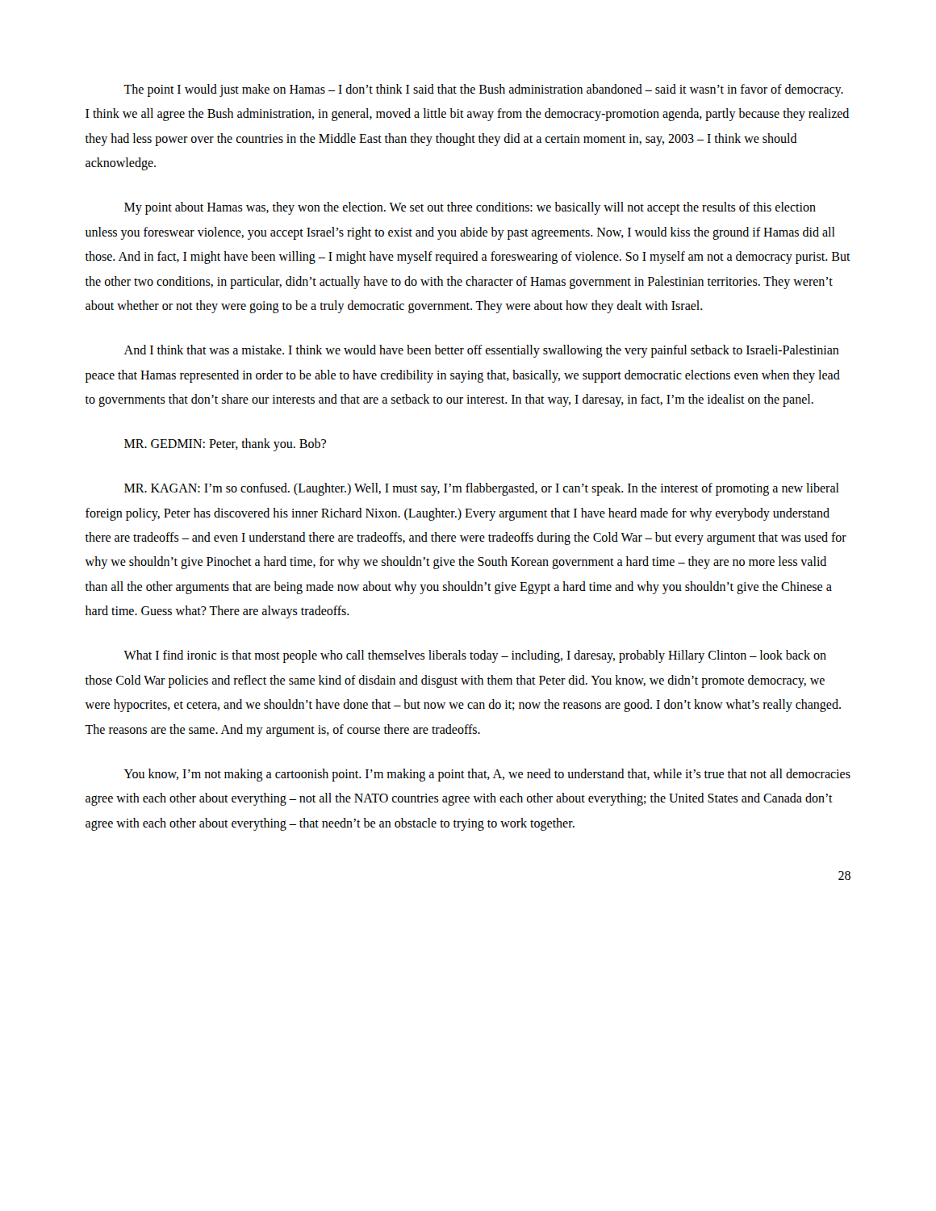The point I would just make on Hamas – I don’t think I said that the Bush administration abandoned – said it wasn’t in favor of democracy. I think we all agree the Bush administration, in general, moved a little bit away from the democracy-promotion agenda, partly because they realized they had less power over the countries in the Middle East than they thought they did at a certain moment in, say, 2003 – I think we should acknowledge.
My point about Hamas was, they won the election. We set out three conditions: we basically will not accept the results of this election unless you foreswear violence, you accept Israel’s right to exist and you abide by past agreements. Now, I would kiss the ground if Hamas did all those. And in fact, I might have been willing – I might have myself required a foreswearing of violence. So I myself am not a democracy purist. But the other two conditions, in particular, didn’t actually have to do with the character of Hamas government in Palestinian territories. They weren’t about whether or not they were going to be a truly democratic government. They were about how they dealt with Israel.
And I think that was a mistake. I think we would have been better off essentially swallowing the very painful setback to Israeli-Palestinian peace that Hamas represented in order to be able to have credibility in saying that, basically, we support democratic elections even when they lead to governments that don’t share our interests and that are a setback to our interest. In that way, I daresay, in fact, I’m the idealist on the panel.
MR. GEDMIN: Peter, thank you. Bob?
MR. KAGAN: I’m so confused. (Laughter.) Well, I must say, I’m flabbergasted, or I can’t speak. In the interest of promoting a new liberal foreign policy, Peter has discovered his inner Richard Nixon. (Laughter.) Every argument that I have heard made for why everybody understand there are tradeoffs – and even I understand there are tradeoffs, and there were tradeoffs during the Cold War – but every argument that was used for why we shouldn’t give Pinochet a hard time, for why we shouldn’t give the South Korean government a hard time – they are no more less valid than all the other arguments that are being made now about why you shouldn’t give Egypt a hard time and why you shouldn’t give the Chinese a hard time. Guess what? There are always tradeoffs.
What I find ironic is that most people who call themselves liberals today – including, I daresay, probably Hillary Clinton – look back on those Cold War policies and reflect the same kind of disdain and disgust with them that Peter did. You know, we didn’t promote democracy, we were hypocrites, et cetera, and we shouldn’t have done that – but now we can do it; now the reasons are good. I don’t know what’s really changed. The reasons are the same. And my argument is, of course there are tradeoffs.
You know, I’m not making a cartoonish point. I’m making a point that, A, we need to understand that, while it’s true that not all democracies agree with each other about everything – not all the NATO countries agree with each other about everything; the United States and Canada don’t agree with each other about everything – that needn’t be an obstacle to trying to work together.
28